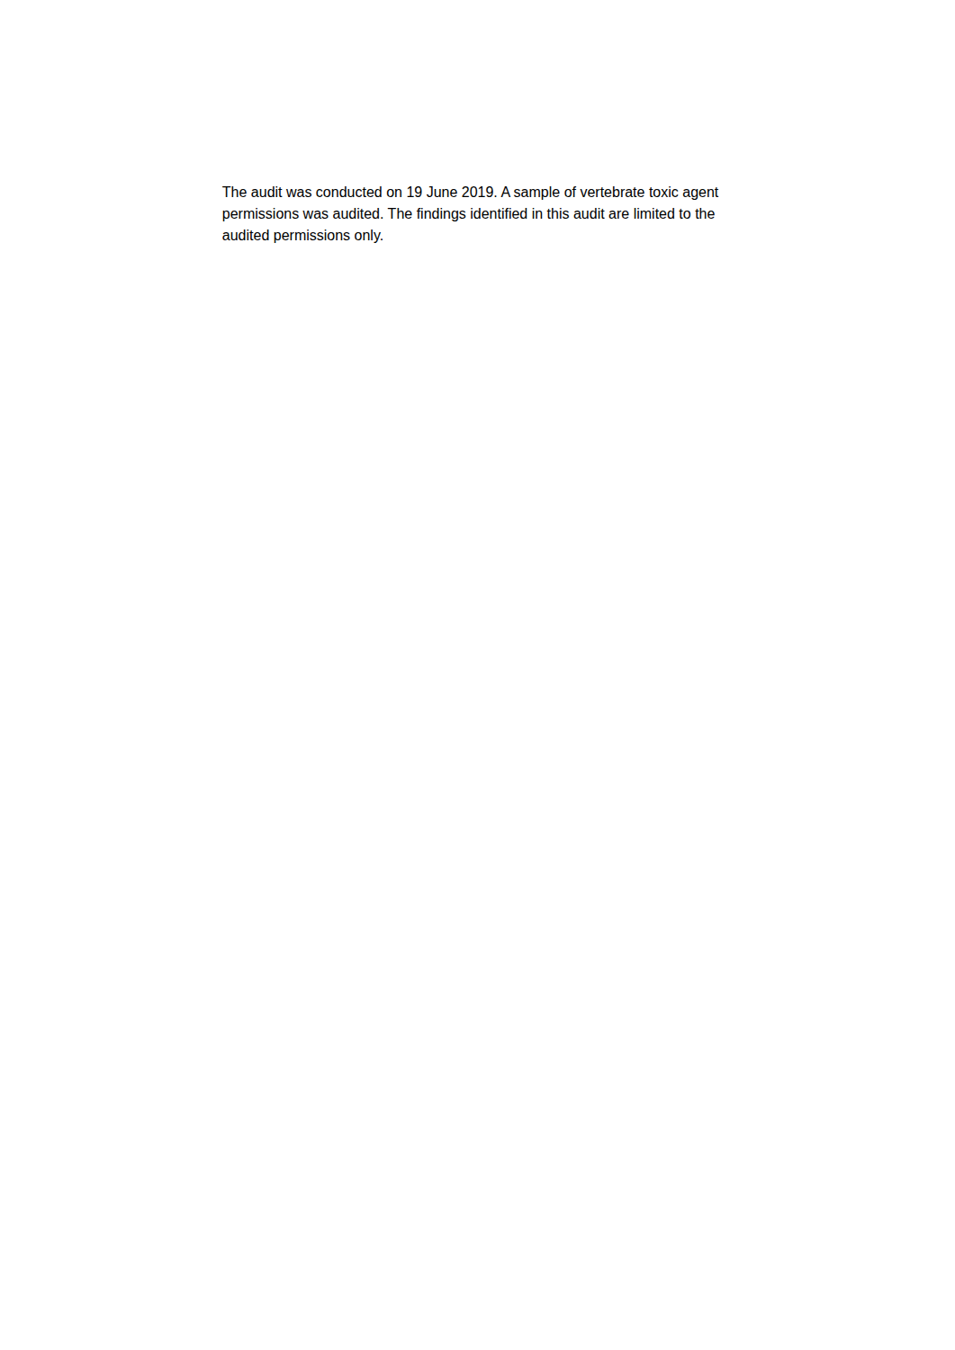The audit was conducted on 19 June 2019. A sample of vertebrate toxic agent permissions was audited. The findings identified in this audit are limited to the audited permissions only.